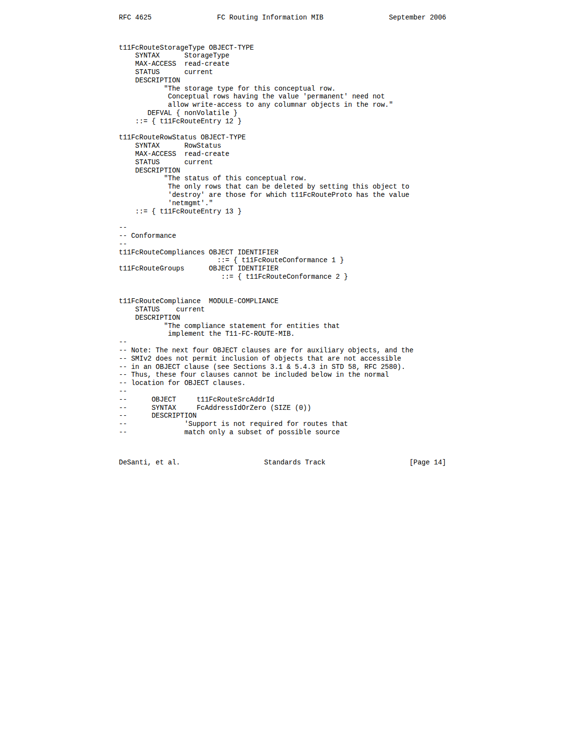RFC 4625 FC Routing Information MIB September 2006
t11FcRouteStorageType OBJECT-TYPE
    SYNTAX      StorageType
    MAX-ACCESS  read-create
    STATUS      current
    DESCRIPTION
           "The storage type for this conceptual row.
            Conceptual rows having the value 'permanent' need not
            allow write-access to any columnar objects in the row."
       DEFVAL { nonVolatile }
    ::= { t11FcRouteEntry 12 }

t11FcRouteRowStatus OBJECT-TYPE
    SYNTAX      RowStatus
    MAX-ACCESS  read-create
    STATUS      current
    DESCRIPTION
           "The status of this conceptual row.
            The only rows that can be deleted by setting this object to
            'destroy' are those for which t11FcRouteProto has the value
            'netmgmt'."
    ::= { t11FcRouteEntry 13 }

--
-- Conformance
--
t11FcRouteCompliances OBJECT IDENTIFIER
                        ::= { t11FcRouteConformance 1 }
t11FcRouteGroups      OBJECT IDENTIFIER
                         ::= { t11FcRouteConformance 2 }


t11FcRouteCompliance  MODULE-COMPLIANCE
    STATUS    current
    DESCRIPTION
           "The compliance statement for entities that
            implement the T11-FC-ROUTE-MIB.
--
-- Note: The next four OBJECT clauses are for auxiliary objects, and the
-- SMIv2 does not permit inclusion of objects that are not accessible
-- in an OBJECT clause (see Sections 3.1 & 5.4.3 in STD 58, RFC 2580).
-- Thus, these four clauses cannot be included below in the normal
-- location for OBJECT clauses.
--
--      OBJECT     t11FcRouteSrcAddrId
--      SYNTAX     FcAddressIdOrZero (SIZE (0))
--      DESCRIPTION
--              'Support is not required for routes that
--              match only a subset of possible source
DeSanti, et al. Standards Track[Page 14]